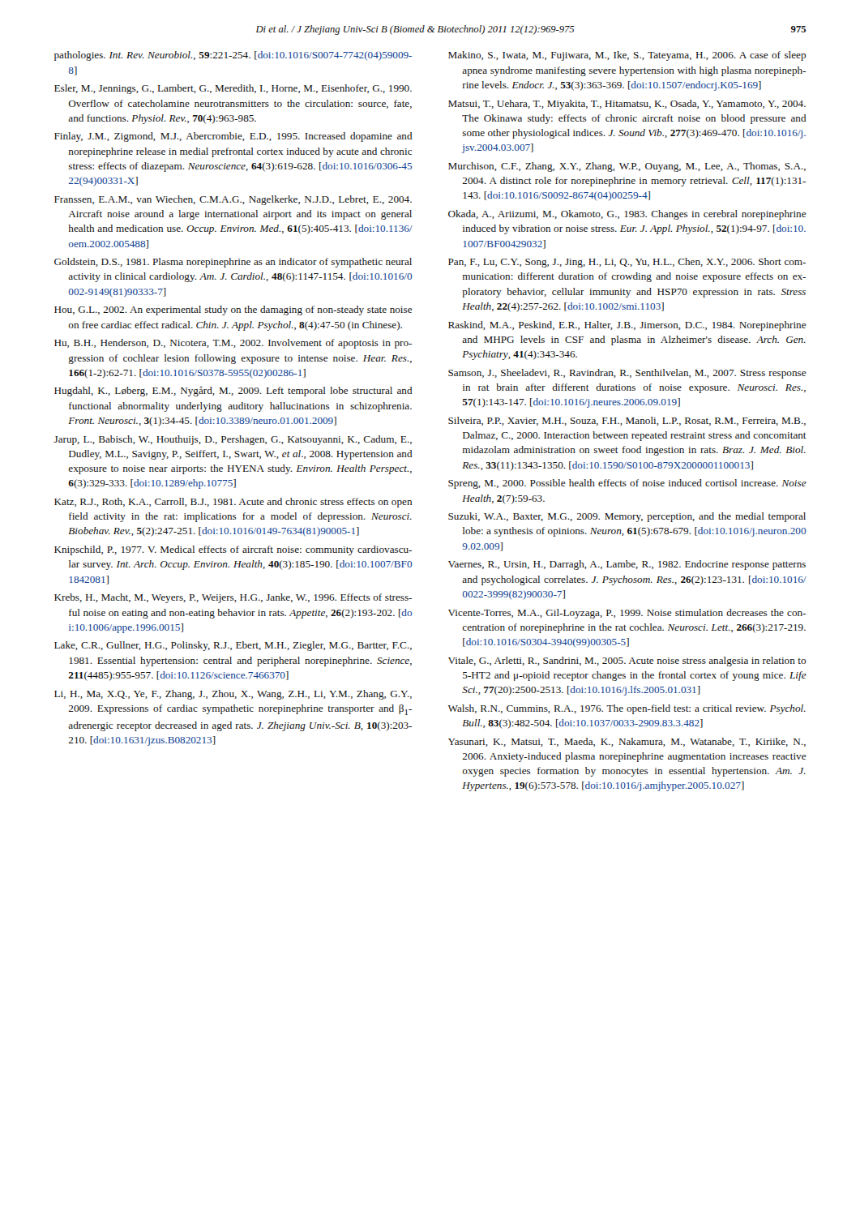Di et al. / J Zhejiang Univ-Sci B (Biomed & Biotechnol) 2011 12(12):969-975 975
pathologies. Int. Rev. Neurobiol., 59:221-254. [doi:10.1016/S0074-7742(04)59009-8]
Esler, M., Jennings, G., Lambert, G., Meredith, I., Horne, M., Eisenhofer, G., 1990. Overflow of catecholamine neurotransmitters to the circulation: source, fate, and functions. Physiol. Rev., 70(4):963-985.
Finlay, J.M., Zigmond, M.J., Abercrombie, E.D., 1995. Increased dopamine and norepinephrine release in medial prefrontal cortex induced by acute and chronic stress: effects of diazepam. Neuroscience, 64(3):619-628. [doi:10.1016/0306-4522(94)00331-X]
Franssen, E.A.M., van Wiechen, C.M.A.G., Nagelkerke, N.J.D., Lebret, E., 2004. Aircraft noise around a large international airport and its impact on general health and medication use. Occup. Environ. Med., 61(5):405-413. [doi:10.1136/oem.2002.005488]
Goldstein, D.S., 1981. Plasma norepinephrine as an indicator of sympathetic neural activity in clinical cardiology. Am. J. Cardiol., 48(6):1147-1154. [doi:10.1016/0002-9149(81)90333-7]
Hou, G.L., 2002. An experimental study on the damaging of non-steady state noise on free cardiac effect radical. Chin. J. Appl. Psychol., 8(4):47-50 (in Chinese).
Hu, B.H., Henderson, D., Nicotera, T.M., 2002. Involvement of apoptosis in progression of cochlear lesion following exposure to intense noise. Hear. Res., 166(1-2):62-71. [doi:10.1016/S0378-5955(02)00286-1]
Hugdahl, K., Løberg, E.M., Nygård, M., 2009. Left temporal lobe structural and functional abnormality underlying auditory hallucinations in schizophrenia. Front. Neurosci., 3(1):34-45. [doi:10.3389/neuro.01.001.2009]
Jarup, L., Babisch, W., Houthuijs, D., Pershagen, G., Katsouyanni, K., Cadum, E., Dudley, M.L., Savigny, P., Seiffert, I., Swart, W., et al., 2008. Hypertension and exposure to noise near airports: the HYENA study. Environ. Health Perspect., 6(3):329-333. [doi:10.1289/ehp.10775]
Katz, R.J., Roth, K.A., Carroll, B.J., 1981. Acute and chronic stress effects on open field activity in the rat: implications for a model of depression. Neurosci. Biobehav. Rev., 5(2):247-251. [doi:10.1016/0149-7634(81)90005-1]
Knipschild, P., 1977. V. Medical effects of aircraft noise: community cardiovascular survey. Int. Arch. Occup. Environ. Health, 40(3):185-190. [doi:10.1007/BF01842081]
Krebs, H., Macht, M., Weyers, P., Weijers, H.G., Janke, W., 1996. Effects of stressful noise on eating and non-eating behavior in rats. Appetite, 26(2):193-202. [doi:10.1006/appe.1996.0015]
Lake, C.R., Gullner, H.G., Polinsky, R.J., Ebert, M.H., Ziegler, M.G., Bartter, F.C., 1981. Essential hypertension: central and peripheral norepinephrine. Science, 211(4485):955-957. [doi:10.1126/science.7466370]
Li, H., Ma, X.Q., Ye, F., Zhang, J., Zhou, X., Wang, Z.H., Li, Y.M., Zhang, G.Y., 2009. Expressions of cardiac sympathetic norepinephrine transporter and β1-adrenergic receptor decreased in aged rats. J. Zhejiang Univ.-Sci. B, 10(3):203-210. [doi:10.1631/jzus.B0820213]
Makino, S., Iwata, M., Fujiwara, M., Ike, S., Tateyama, H., 2006. A case of sleep apnea syndrome manifesting severe hypertension with high plasma norepinephrine levels. Endocr. J., 53(3):363-369. [doi:10.1507/endocrj.K05-169]
Matsui, T., Uehara, T., Miyakita, T., Hitamatsu, K., Osada, Y., Yamamoto, Y., 2004. The Okinawa study: effects of chronic aircraft noise on blood pressure and some other physiological indices. J. Sound Vib., 277(3):469-470. [doi:10.1016/j.jsv.2004.03.007]
Murchison, C.F., Zhang, X.Y., Zhang, W.P., Ouyang, M., Lee, A., Thomas, S.A., 2004. A distinct role for norepinephrine in memory retrieval. Cell, 117(1):131-143. [doi:10.1016/S0092-8674(04)00259-4]
Okada, A., Ariizumi, M., Okamoto, G., 1983. Changes in cerebral norepinephrine induced by vibration or noise stress. Eur. J. Appl. Physiol., 52(1):94-97. [doi:10.1007/BF00429032]
Pan, F., Lu, C.Y., Song, J., Jing, H., Li, Q., Yu, H.L., Chen, X.Y., 2006. Short communication: different duration of crowding and noise exposure effects on exploratory behavior, cellular immunity and HSP70 expression in rats. Stress Health, 22(4):257-262. [doi:10.1002/smi.1103]
Raskind, M.A., Peskind, E.R., Halter, J.B., Jimerson, D.C., 1984. Norepinephrine and MHPG levels in CSF and plasma in Alzheimer's disease. Arch. Gen. Psychiatry, 41(4):343-346.
Samson, J., Sheeladevi, R., Ravindran, R., Senthilvelan, M., 2007. Stress response in rat brain after different durations of noise exposure. Neurosci. Res., 57(1):143-147. [doi:10.1016/j.neures.2006.09.019]
Silveira, P.P., Xavier, M.H., Souza, F.H., Manoli, L.P., Rosat, R.M., Ferreira, M.B., Dalmaz, C., 2000. Interaction between repeated restraint stress and concomitant midazolam administration on sweet food ingestion in rats. Braz. J. Med. Biol. Res., 33(11):1343-1350. [doi:10.1590/S0100-879X2000001100013]
Spreng, M., 2000. Possible health effects of noise induced cortisol increase. Noise Health, 2(7):59-63.
Suzuki, W.A., Baxter, M.G., 2009. Memory, perception, and the medial temporal lobe: a synthesis of opinions. Neuron, 61(5):678-679. [doi:10.1016/j.neuron.2009.02.009]
Vaernes, R., Ursin, H., Darragh, A., Lambe, R., 1982. Endocrine response patterns and psychological correlates. J. Psychosom. Res., 26(2):123-131. [doi:10.1016/0022-3999(82)90030-7]
Vicente-Torres, M.A., Gil-Loyzaga, P., 1999. Noise stimulation decreases the concentration of norepinephrine in the rat cochlea. Neurosci. Lett., 266(3):217-219. [doi:10.1016/S0304-3940(99)00305-5]
Vitale, G., Arletti, R., Sandrini, M., 2005. Acute noise stress analgesia in relation to 5-HT2 and μ-opioid receptor changes in the frontal cortex of young mice. Life Sci., 77(20):2500-2513. [doi:10.1016/j.lfs.2005.01.031]
Walsh, R.N., Cummins, R.A., 1976. The open-field test: a critical review. Psychol. Bull., 83(3):482-504. [doi:10.1037/0033-2909.83.3.482]
Yasunari, K., Matsui, T., Maeda, K., Nakamura, M., Watanabe, T., Kiriike, N., 2006. Anxiety-induced plasma norepinephrine augmentation increases reactive oxygen species formation by monocytes in essential hypertension. Am. J. Hypertens., 19(6):573-578. [doi:10.1016/j.amjhyper.2005.10.027]